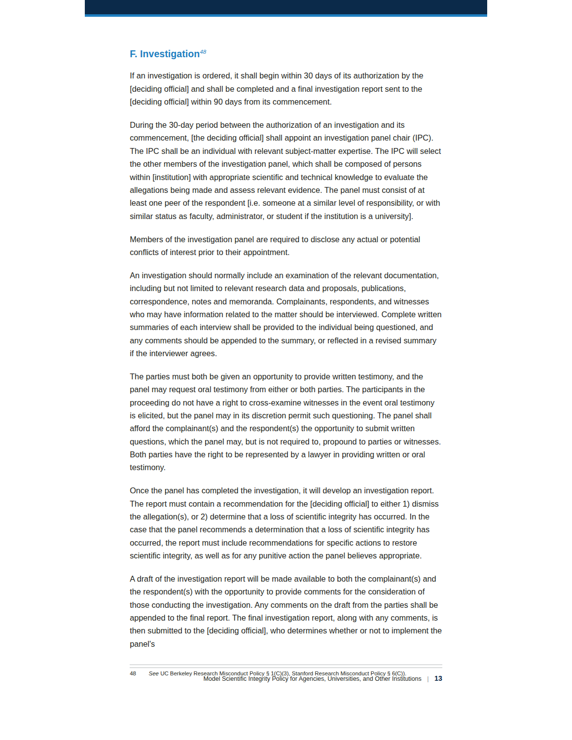F. Investigation48
If an investigation is ordered, it shall begin within 30 days of its authorization by the [deciding official] and shall be completed and a final investigation report sent to the [deciding official] within 90 days from its commencement.
During the 30-day period between the authorization of an investigation and its commencement, [the deciding official] shall appoint an investigation panel chair (IPC). The IPC shall be an individual with relevant subject-matter expertise. The IPC will select the other members of the investigation panel, which shall be composed of persons within [institution] with appropriate scientific and technical knowledge to evaluate the allegations being made and assess relevant evidence. The panel must consist of at least one peer of the respondent [i.e. someone at a similar level of responsibility, or with similar status as faculty, administrator, or student if the institution is a university].
Members of the investigation panel are required to disclose any actual or potential conflicts of interest prior to their appointment.
An investigation should normally include an examination of the relevant documentation, including but not limited to relevant research data and proposals, publications, correspondence, notes and memoranda. Complainants, respondents, and witnesses who may have information related to the matter should be interviewed. Complete written summaries of each interview shall be provided to the individual being questioned, and any comments should be appended to the summary, or reflected in a revised summary if the interviewer agrees.
The parties must both be given an opportunity to provide written testimony, and the panel may request oral testimony from either or both parties. The participants in the proceeding do not have a right to cross-examine witnesses in the event oral testimony is elicited, but the panel may in its discretion permit such questioning. The panel shall afford the complainant(s) and the respondent(s) the opportunity to submit written questions, which the panel may, but is not required to, propound to parties or witnesses. Both parties have the right to be represented by a lawyer in providing written or oral testimony.
Once the panel has completed the investigation, it will develop an investigation report. The report must contain a recommendation for the [deciding official] to either 1) dismiss the allegation(s), or 2) determine that a loss of scientific integrity has occurred. In the case that the panel recommends a determination that a loss of scientific integrity has occurred, the report must include recommendations for specific actions to restore scientific integrity, as well as for any punitive action the panel believes appropriate.
A draft of the investigation report will be made available to both the complainant(s) and the respondent(s) with the opportunity to provide comments for the consideration of those conducting the investigation. Any comments on the draft from the parties shall be appended to the final report. The final investigation report, along with any comments, is then submitted to the [deciding official], who determines whether or not to implement the panel's
48
See UC Berkeley Research Misconduct Policy § 1(C)(3), Stanford Research Misconduct Policy § 6(C)).
Model Scientific Integrity Policy for Agencies, Universities, and Other Institutions | 13